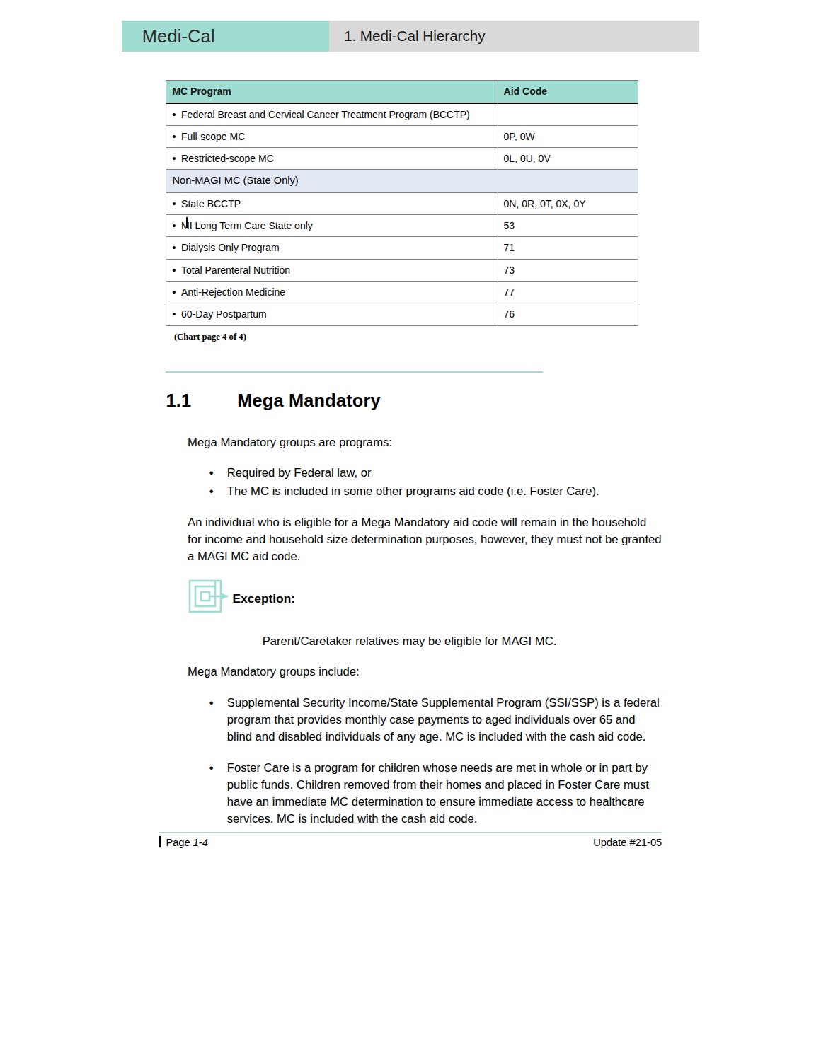Medi-Cal
1. Medi-Cal Hierarchy
| MC Program | Aid Code |
| --- | --- |
| • Federal Breast and Cervical Cancer Treatment Program (BCCTP) | |
| • Full-scope MC | 0P, 0W |
| • Restricted-scope MC | 0L, 0U, 0V |
| Non-MAGI MC (State Only) |
| • State BCCTP | 0N, 0R, 0T, 0X, 0Y |
| • MI Long Term Care State only | 53 |
| • Dialysis Only Program | 71 |
| • Total Parenteral Nutrition | 73 |
| • Anti-Rejection Medicine | 77 |
| • 60-Day Postpartum | 76 |
(Chart page 4 of 4)
1.1 Mega Mandatory
Mega Mandatory groups are programs:
Required by Federal law, or
The MC is included in some other programs aid code (i.e. Foster Care).
An individual who is eligible for a Mega Mandatory aid code will remain in the household for income and household size determination purposes, however, they must not be granted a MAGI MC aid code.
Exception:
Parent/Caretaker relatives may be eligible for MAGI MC.
Mega Mandatory groups include:
Supplemental Security Income/State Supplemental Program (SSI/SSP) is a federal program that provides monthly case payments to aged individuals over 65 and blind and disabled individuals of any age. MC is included with the cash aid code.
Foster Care is a program for children whose needs are met in whole or in part by public funds. Children removed from their homes and placed in Foster Care must have an immediate MC determination to ensure immediate access to healthcare services. MC is included with the cash aid code.
Page 1-4
Update #21-05